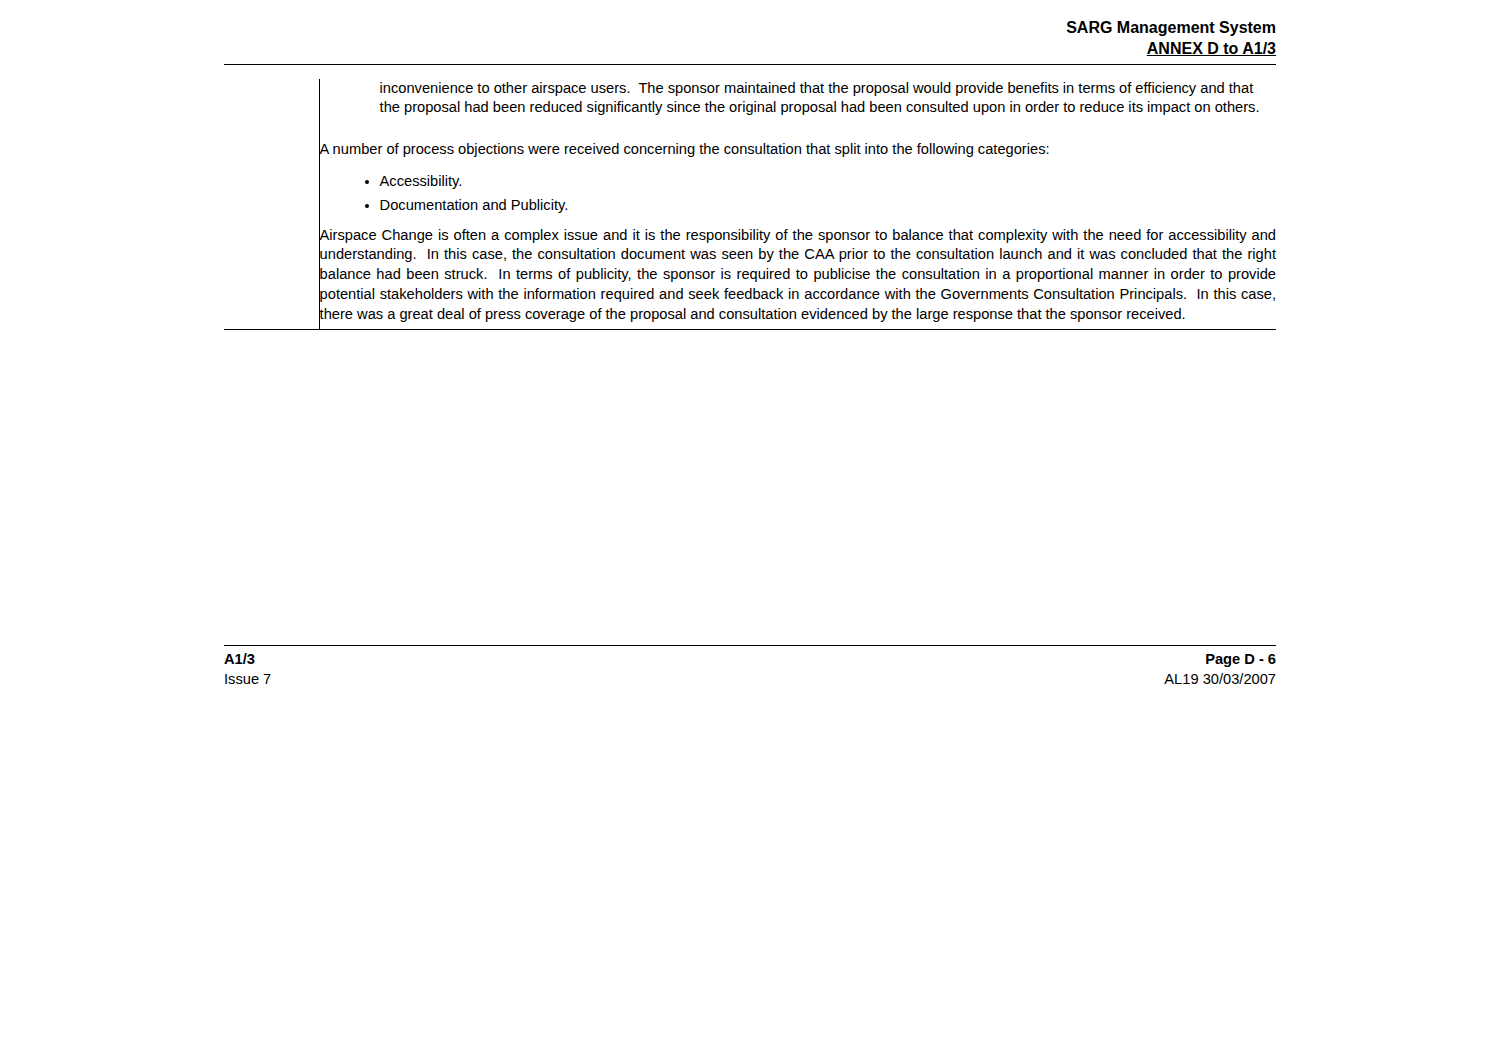SARG Management System ANNEX D to A1/3
| | inconvenience to other airspace users. The sponsor maintained that the proposal would provide benefits in terms of efficiency and that the proposal had been reduced significantly since the original proposal had been consulted upon in order to reduce its impact on others. A number of process objections were received concerning the consultation that split into the following categories: Accessibility. Documentation and Publicity. Airspace Change is often a complex issue and it is the responsibility of the sponsor to balance that complexity with the need for accessibility and understanding. In this case, the consultation document was seen by the CAA prior to the consultation launch and it was concluded that the right balance had been struck. In terms of publicity, the sponsor is required to publicise the consultation in a proportional manner in order to provide potential stakeholders with the information required and seek feedback in accordance with the Governments Consultation Principals. In this case, there was a great deal of press coverage of the proposal and consultation evidenced by the large response that the sponsor received. |
| A1/3 | Page D - 6 |
| Issue 7 | AL19 30/03/2007 |